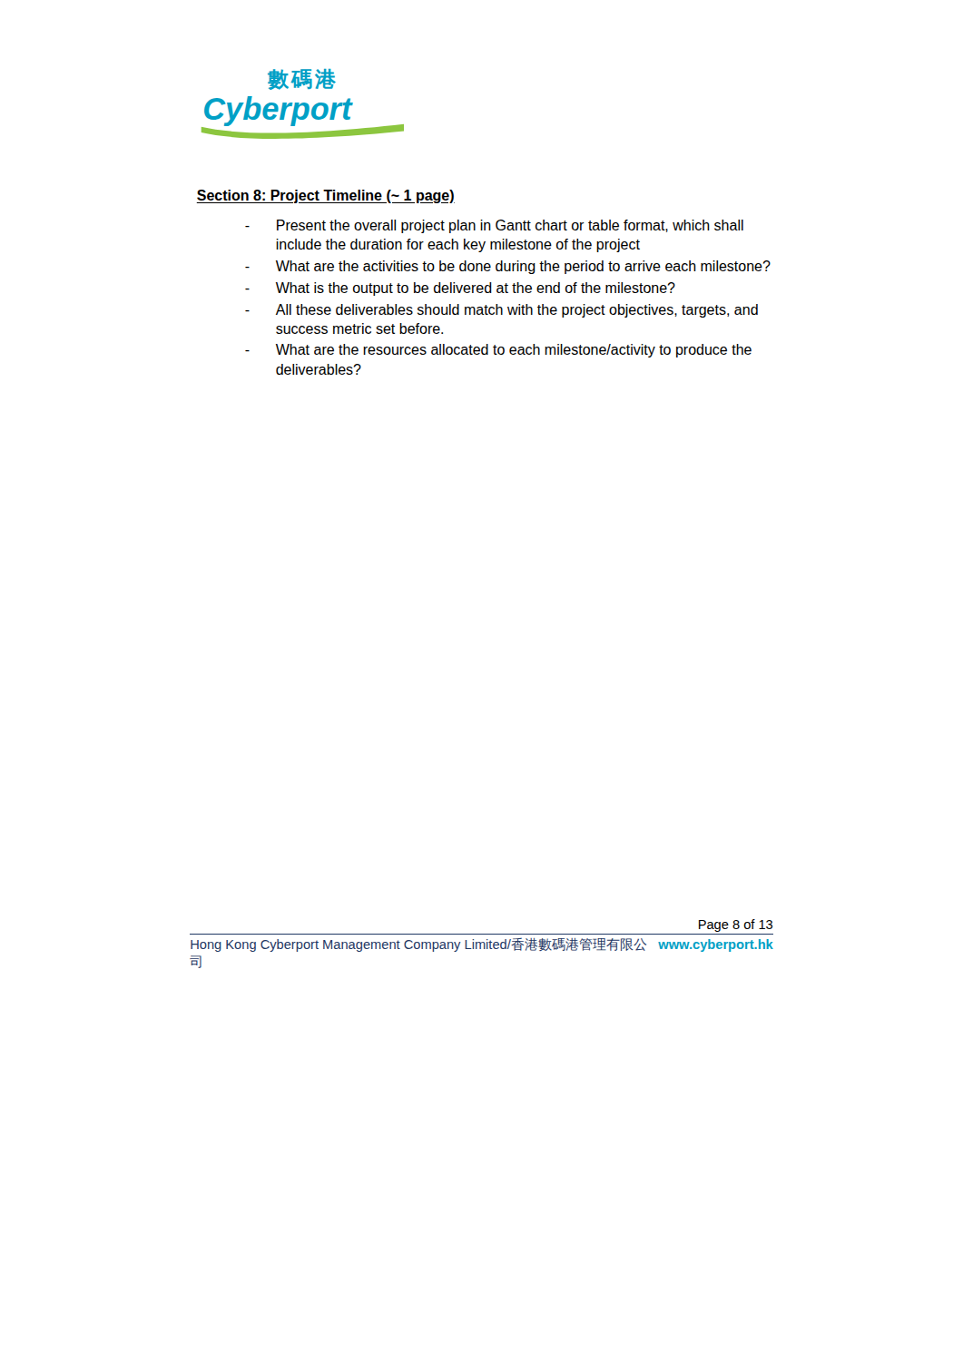數碼港 Cyberport
Section 8: Project Timeline (~ 1 page)
Present the overall project plan in Gantt chart or table format, which shall include the duration for each key milestone of the project
What are the activities to be done during the period to arrive each milestone?
What is the output to be delivered at the end of the milestone?
All these deliverables should match with the project objectives, targets, and success metric set before.
What are the resources allocated to each milestone/activity to produce the deliverables?
Page 8 of 13
Hong Kong Cyberport Management Company Limited/香港數碼港管理有限公司 www.cyberport.hk